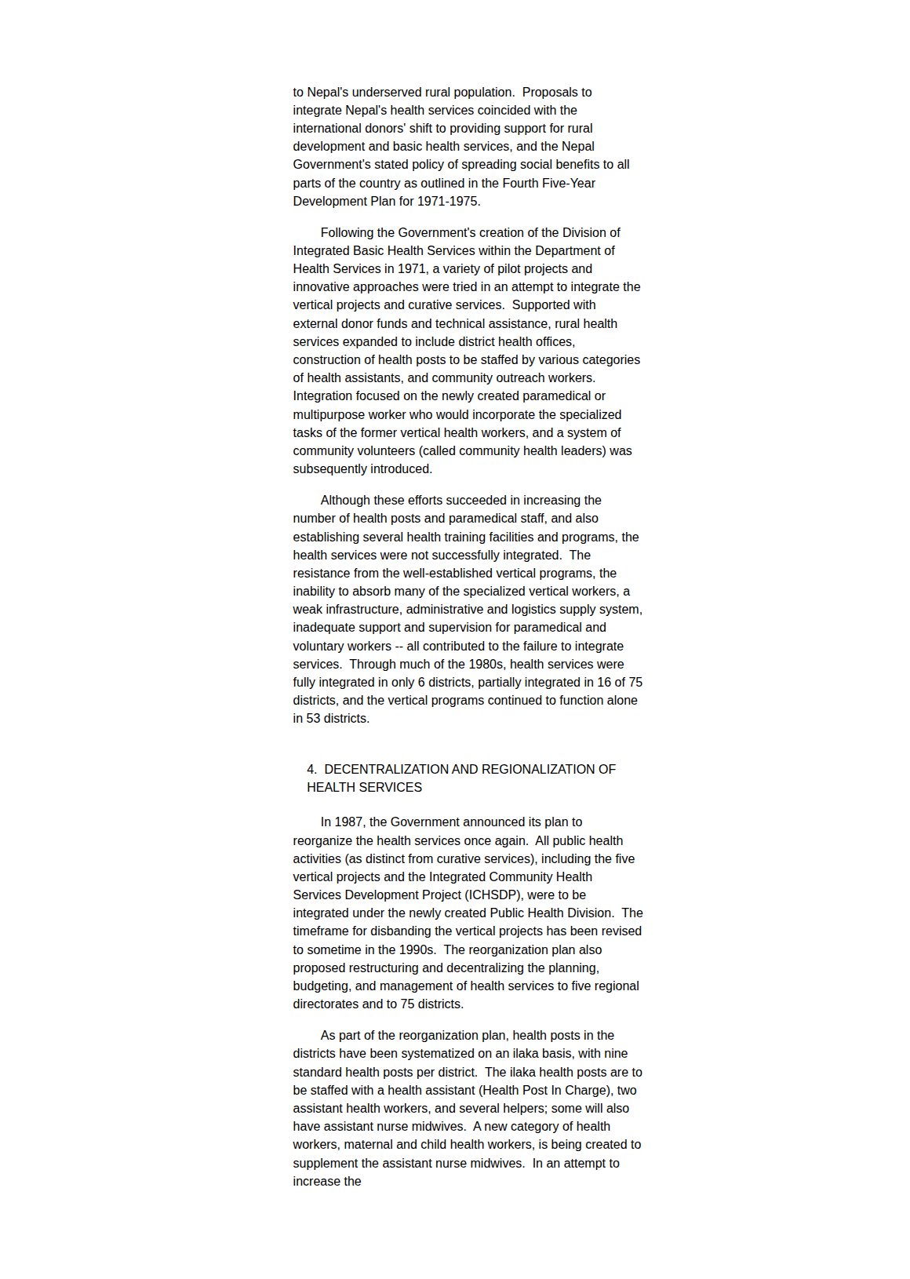to Nepal's underserved rural population. Proposals to integrate Nepal's health services coincided with the international donors' shift to providing support for rural development and basic health services, and the Nepal Government's stated policy of spreading social benefits to all parts of the country as outlined in the Fourth Five-Year Development Plan for 1971-1975.
Following the Government's creation of the Division of Integrated Basic Health Services within the Department of Health Services in 1971, a variety of pilot projects and innovative approaches were tried in an attempt to integrate the vertical projects and curative services. Supported with external donor funds and technical assistance, rural health services expanded to include district health offices, construction of health posts to be staffed by various categories of health assistants, and community outreach workers. Integration focused on the newly created paramedical or multipurpose worker who would incorporate the specialized tasks of the former vertical health workers, and a system of community volunteers (called community health leaders) was subsequently introduced.
Although these efforts succeeded in increasing the number of health posts and paramedical staff, and also establishing several health training facilities and programs, the health services were not successfully integrated. The resistance from the well-established vertical programs, the inability to absorb many of the specialized vertical workers, a weak infrastructure, administrative and logistics supply system, inadequate support and supervision for paramedical and voluntary workers -- all contributed to the failure to integrate services. Through much of the 1980s, health services were fully integrated in only 6 districts, partially integrated in 16 of 75 districts, and the vertical programs continued to function alone in 53 districts.
4. Decentralization and Regionalization of Health Services
In 1987, the Government announced its plan to reorganize the health services once again. All public health activities (as distinct from curative services), including the five vertical projects and the Integrated Community Health Services Development Project (ICHSDP), were to be integrated under the newly created Public Health Division. The timeframe for disbanding the vertical projects has been revised to sometime in the 1990s. The reorganization plan also proposed restructuring and decentralizing the planning, budgeting, and management of health services to five regional directorates and to 75 districts.
As part of the reorganization plan, health posts in the districts have been systematized on an ilaka basis, with nine standard health posts per district. The ilaka health posts are to be staffed with a health assistant (Health Post In Charge), two assistant health workers, and several helpers; some will also have assistant nurse midwives. A new category of health workers, maternal and child health workers, is being created to supplement the assistant nurse midwives. In an attempt to increase the